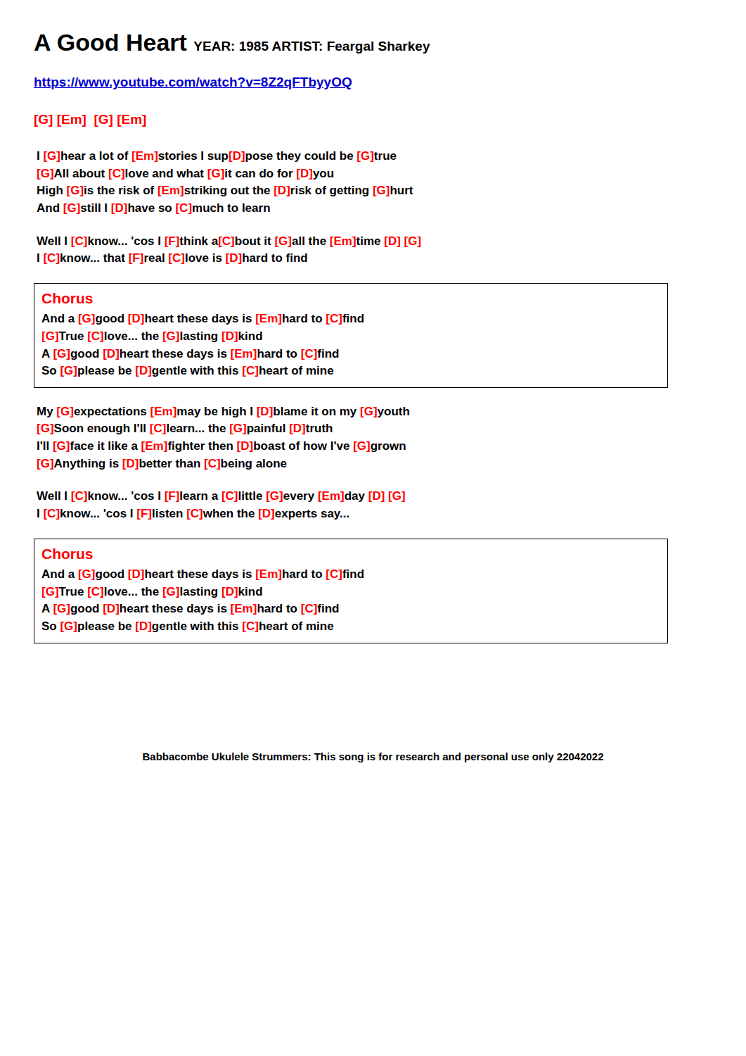A Good Heart YEAR: 1985 ARTIST: Feargal Sharkey
https://www.youtube.com/watch?v=8Z2qFTbyyOQ
[G] [Em] [G] [Em]
I [G] hear a lot of [Em] stories I sup[D] pose they could be [G] true
[G] All about [C] love and what [G] it can do for [D] you
High [G] is the risk of [Em] striking out the [D] risk of getting [G] hurt
And [G] still I [D] have so [C] much to learn
Well I [C] know... 'cos I [F] think a[C] bout it [G] all the [Em] time [D] [G]
I [C] know... that [F] real [C] love is [D] hard to find
Chorus And a [G] good [D] heart these days is [Em] hard to [C] find
[G] True [C] love... the [G] lasting [D] kind
A [G] good [D] heart these days is [Em] hard to [C] find
So [G] please be [D] gentle with this [C] heart of mine
My [G] expectations [Em] may be high I [D] blame it on my [G] youth
[G] Soon enough I'll [C] learn... the [G] painful [D] truth
I'll [G] face it like a [Em] fighter then [D] boast of how I've [G] grown
[G] Anything is [D] better than [C] being alone
Well I [C] know... 'cos I [F] learn a [C] little [G] every [Em] day [D] [G]
I [C] know... 'cos I [F] listen [C] when the [D] experts say...
Chorus And a [G] good [D] heart these days is [Em] hard to [C] find
[G] True [C] love... the [G] lasting [D] kind
A [G] good [D] heart these days is [Em] hard to [C] find
So [G] please be [D] gentle with this [C] heart of mine
Babbacombe Ukulele Strummers: This song is for research and personal use only 22042022